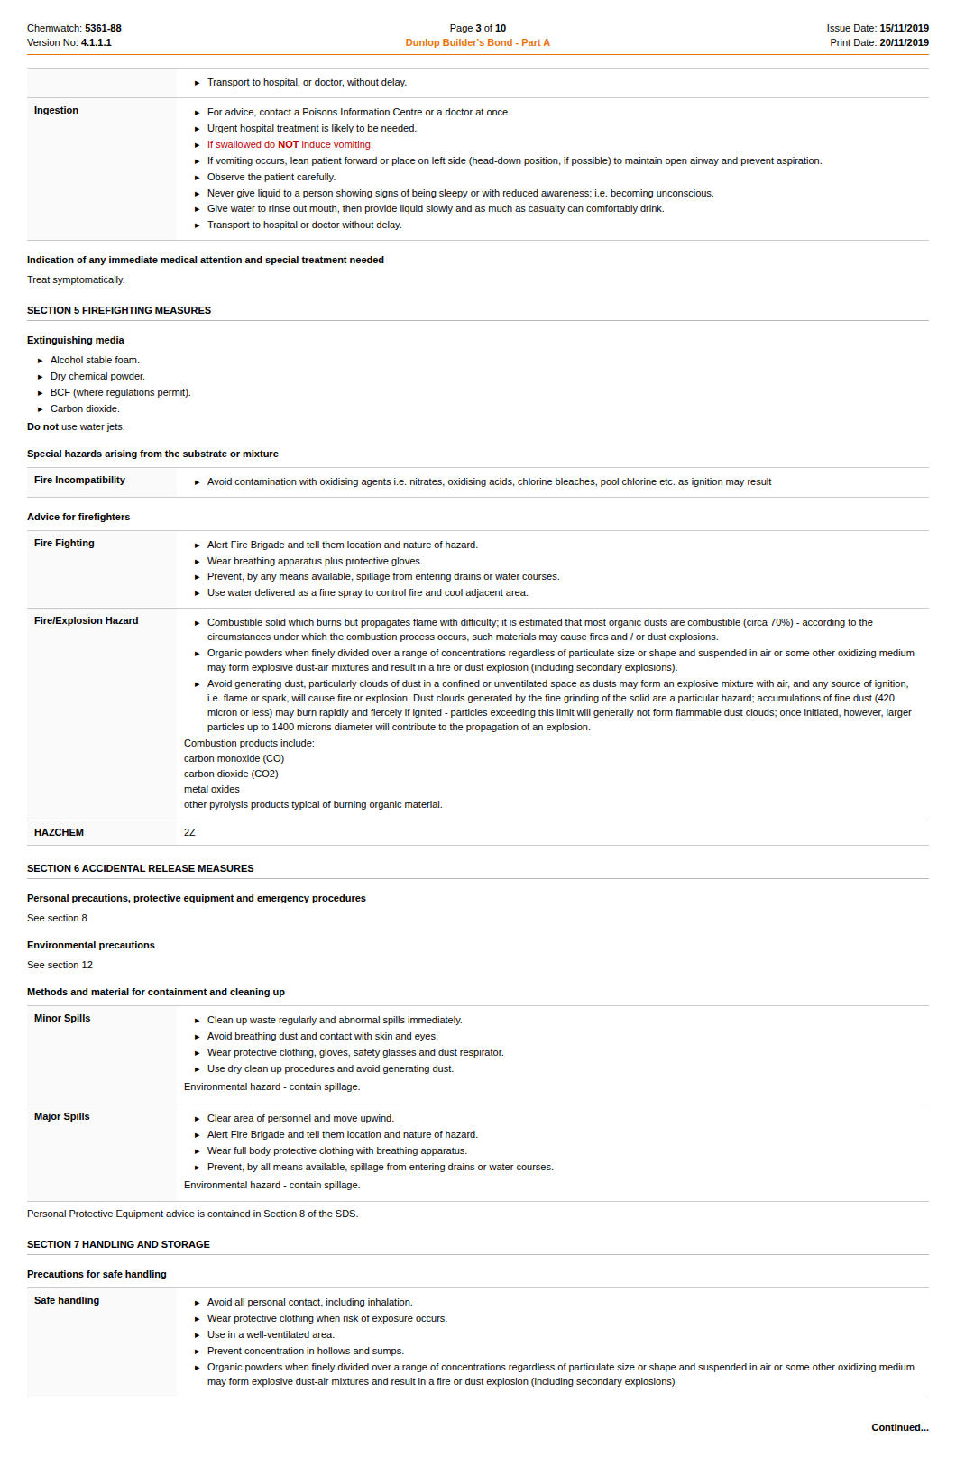Chemwatch: 5361-88
Version No: 4.1.1.1
Page 3 of 10
Dunlop Builder's Bond - Part A
Issue Date: 15/11/2019
Print Date: 20/11/2019
| | Transport to hospital, or doctor, without delay. |
| Ingestion | For advice, contact a Poisons Information Centre or a doctor at once. Urgent hospital treatment is likely to be needed. If swallowed do NOT induce vomiting. If vomiting occurs, lean patient forward or place on left side (head-down position, if possible) to maintain open airway and prevent aspiration. Observe the patient carefully. Never give liquid to a person showing signs of being sleepy or with reduced awareness; i.e. becoming unconscious. Give water to rinse out mouth, then provide liquid slowly and as much as casualty can comfortably drink. Transport to hospital or doctor without delay. |
Indication of any immediate medical attention and special treatment needed
Treat symptomatically.
SECTION 5 FIREFIGHTING MEASURES
Extinguishing media
Alcohol stable foam.
Dry chemical powder.
BCF (where regulations permit).
Carbon dioxide.
Do not use water jets.
Special hazards arising from the substrate or mixture
| Fire Incompatibility | Avoid contamination with oxidising agents i.e. nitrates, oxidising acids, chlorine bleaches, pool chlorine etc. as ignition may result |
Advice for firefighters
| Fire Fighting | Alert Fire Brigade and tell them location and nature of hazard. Wear breathing apparatus plus protective gloves. Prevent, by any means available, spillage from entering drains or water courses. Use water delivered as a fine spray to control fire and cool adjacent area. |
| Fire/Explosion Hazard | Combustible solid which burns but propagates flame with difficulty; it is estimated that most organic dusts are combustible (circa 70%) - according to the circumstances under which the combustion process occurs, such materials may cause fires and / or dust explosions. Organic powders when finely divided over a range of concentrations regardless of particulate size or shape and suspended in air or some other oxidizing medium may form explosive dust-air mixtures and result in a fire or dust explosion (including secondary explosions). Avoid generating dust, particularly clouds of dust in a confined or unventilated space as dusts may form an explosive mixture with air, and any source of ignition, i.e. flame or spark, will cause fire or explosion. Dust clouds generated by the fine grinding of the solid are a particular hazard; accumulations of fine dust (420 micron or less) may burn rapidly and fiercely if ignited - particles exceeding this limit will generally not form flammable dust clouds; once initiated, however, larger particles up to 1400 microns diameter will contribute to the propagation of an explosion. Combustion products include: carbon monoxide (CO) carbon dioxide (CO2) metal oxides other pyrolysis products typical of burning organic material. |
| HAZCHEM | 2Z |
SECTION 6 ACCIDENTAL RELEASE MEASURES
Personal precautions, protective equipment and emergency procedures
See section 8
Environmental precautions
See section 12
Methods and material for containment and cleaning up
| Minor Spills | Clean up waste regularly and abnormal spills immediately. Avoid breathing dust and contact with skin and eyes. Wear protective clothing, gloves, safety glasses and dust respirator. Use dry clean up procedures and avoid generating dust. Environmental hazard - contain spillage. |
| Major Spills | Clear area of personnel and move upwind. Alert Fire Brigade and tell them location and nature of hazard. Wear full body protective clothing with breathing apparatus. Prevent, by all means available, spillage from entering drains or water courses. Environmental hazard - contain spillage. |
Personal Protective Equipment advice is contained in Section 8 of the SDS.
SECTION 7 HANDLING AND STORAGE
Precautions for safe handling
| Safe handling | Avoid all personal contact, including inhalation. Wear protective clothing when risk of exposure occurs. Use in a well-ventilated area. Prevent concentration in hollows and sumps. Organic powders when finely divided over a range of concentrations regardless of particulate size or shape and suspended in air or some other oxidizing medium may form explosive dust-air mixtures and result in a fire or dust explosion (including secondary explosions) |
Continued...